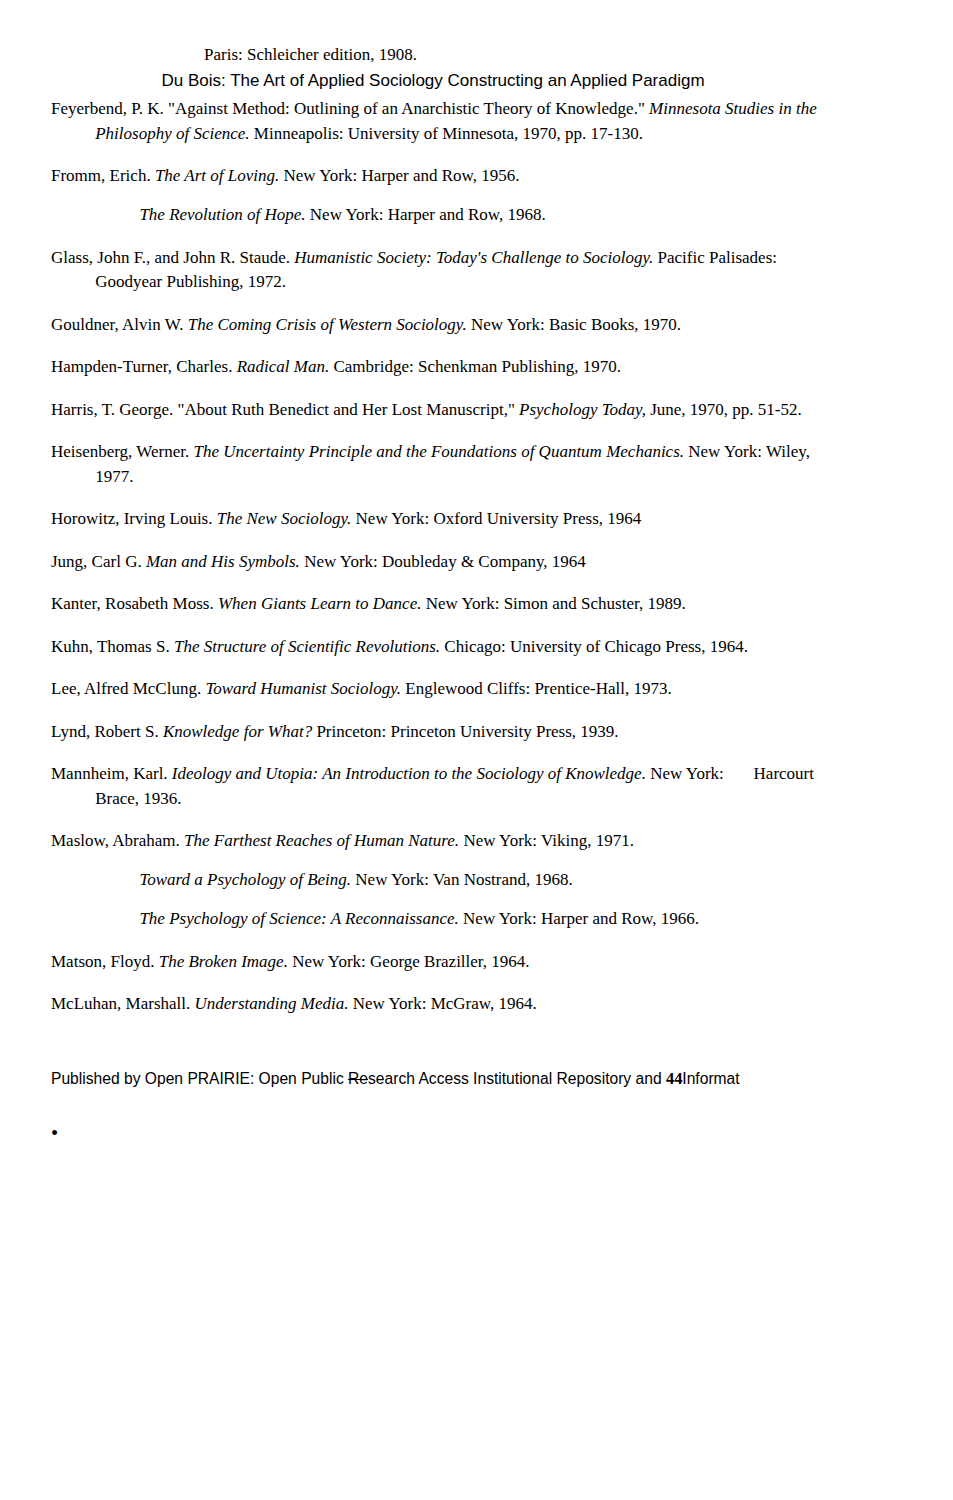Paris: Schleicher edition, 1908.
Du Bois: The Art of Applied Sociology Constructing an Applied Paradigm
Feyerbend, P. K. "Against Method: Outlining of an Anarchistic Theory of Knowledge." Minnesota Studies in the Philosophy of Science. Minneapolis: University of Minnesota, 1970, pp. 17-130.
Fromm, Erich. The Art of Loving. New York: Harper and Row, 1956. The Revolution of Hope. New York: Harper and Row, 1968.
Glass, John F., and John R. Staude. Humanistic Society: Today's Challenge to Sociology. Pacific Palisades: Goodyear Publishing, 1972.
Gouldner, Alvin W. The Coming Crisis of Western Sociology. New York: Basic Books, 1970.
Hampden-Turner, Charles. Radical Man. Cambridge: Schenkman Publishing, 1970.
Harris, T. George. "About Ruth Benedict and Her Lost Manuscript," Psychology Today, June, 1970, pp. 51-52.
Heisenberg, Werner. The Uncertainty Principle and the Foundations of Quantum Mechanics. New York: Wiley, 1977.
Horowitz, Irving Louis. The New Sociology. New York: Oxford University Press, 1964
Jung, Carl G. Man and His Symbols. New York: Doubleday & Company, 1964
Kanter, Rosabeth Moss. When Giants Learn to Dance. New York: Simon and Schuster, 1989.
Kuhn, Thomas S. The Structure of Scientific Revolutions. Chicago: University of Chicago Press, 1964.
Lee, Alfred McClung. Toward Humanist Sociology. Englewood Cliffs: Prentice-Hall, 1973.
Lynd, Robert S. Knowledge for What? Princeton: Princeton University Press, 1939.
Mannheim, Karl. Ideology and Utopia: An Introduction to the Sociology of Knowledge. New York: Harcourt Brace, 1936.
Maslow, Abraham. The Farthest Reaches of Human Nature. New York: Viking, 1971. Toward a Psychology of Being. New York: Van Nostrand, 1968. The Psychology of Science: A Reconnaissance. New York: Harper and Row, 1966.
Matson, Floyd. The Broken Image. New York: George Braziller, 1964.
McLuhan, Marshall. Understanding Media. New York: McGraw, 1964.
Published by Open PRAIRIE: Open Public Research Access Institutional Repository and 44 Informat
•